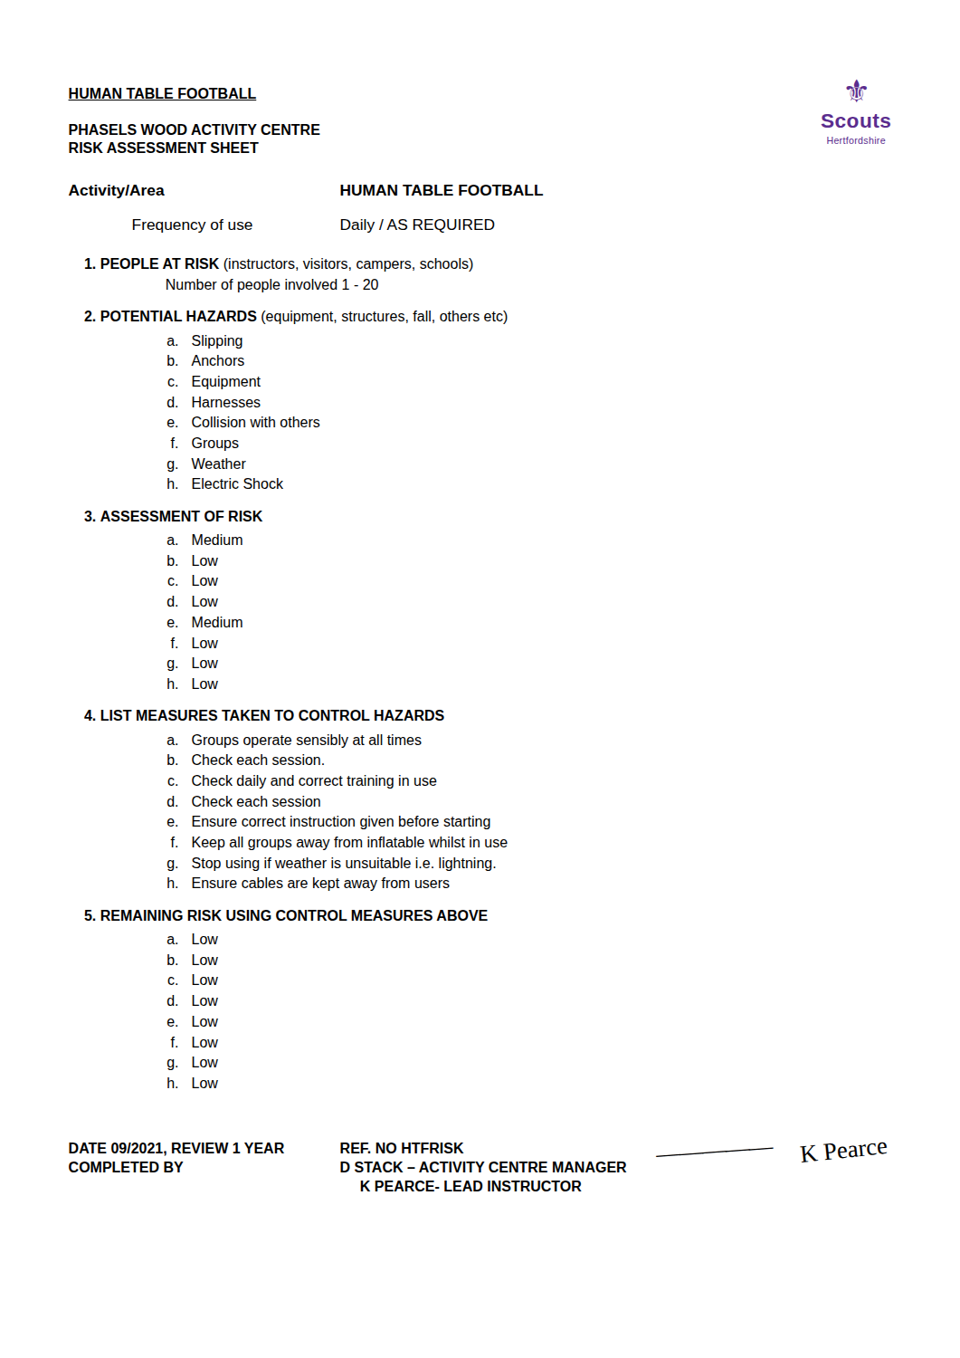⚜
Scouts
Hertfordshire
HUMAN TABLE FOOTBALL
PHASELS WOOD ACTIVITY CENTRE
RISK ASSESSMENT SHEET
Activity/Area HUMAN TABLE FOOTBALL
Frequency of use Daily / AS REQUIRED
PEOPLE AT RISK (instructors, visitors, campers, schools)
Number of people involved 1 - 20
POTENTIAL HAZARDS (equipment, structures, fall, others etc)
Slipping
Anchors
Equipment
Harnesses
Collision with others
Groups
Weather
Electric Shock
ASSESSMENT OF RISK
Medium
Low
Low
Low
Medium
Low
Low
Low
LIST MEASURES TAKEN TO CONTROL HAZARDS
Groups operate sensibly at all times
Check each session.
Check daily and correct training in use
Check each session
Ensure correct instruction given before starting
Keep all groups away from inflatable whilst in use
Stop using if weather is unsuitable i.e. lightning.
Ensure cables are kept away from users
REMAINING RISK USING CONTROL MEASURES ABOVE
Low
Low
Low
Low
Low
Low
Low
Low
—————K Pearce
DATE 09/2021, REVIEW 1 YEARREF. NO HTFRISK
COMPLETED BYD STACK – ACTIVITY CENTRE MANAGER
K PEARCE- LEAD INSTRUCTOR